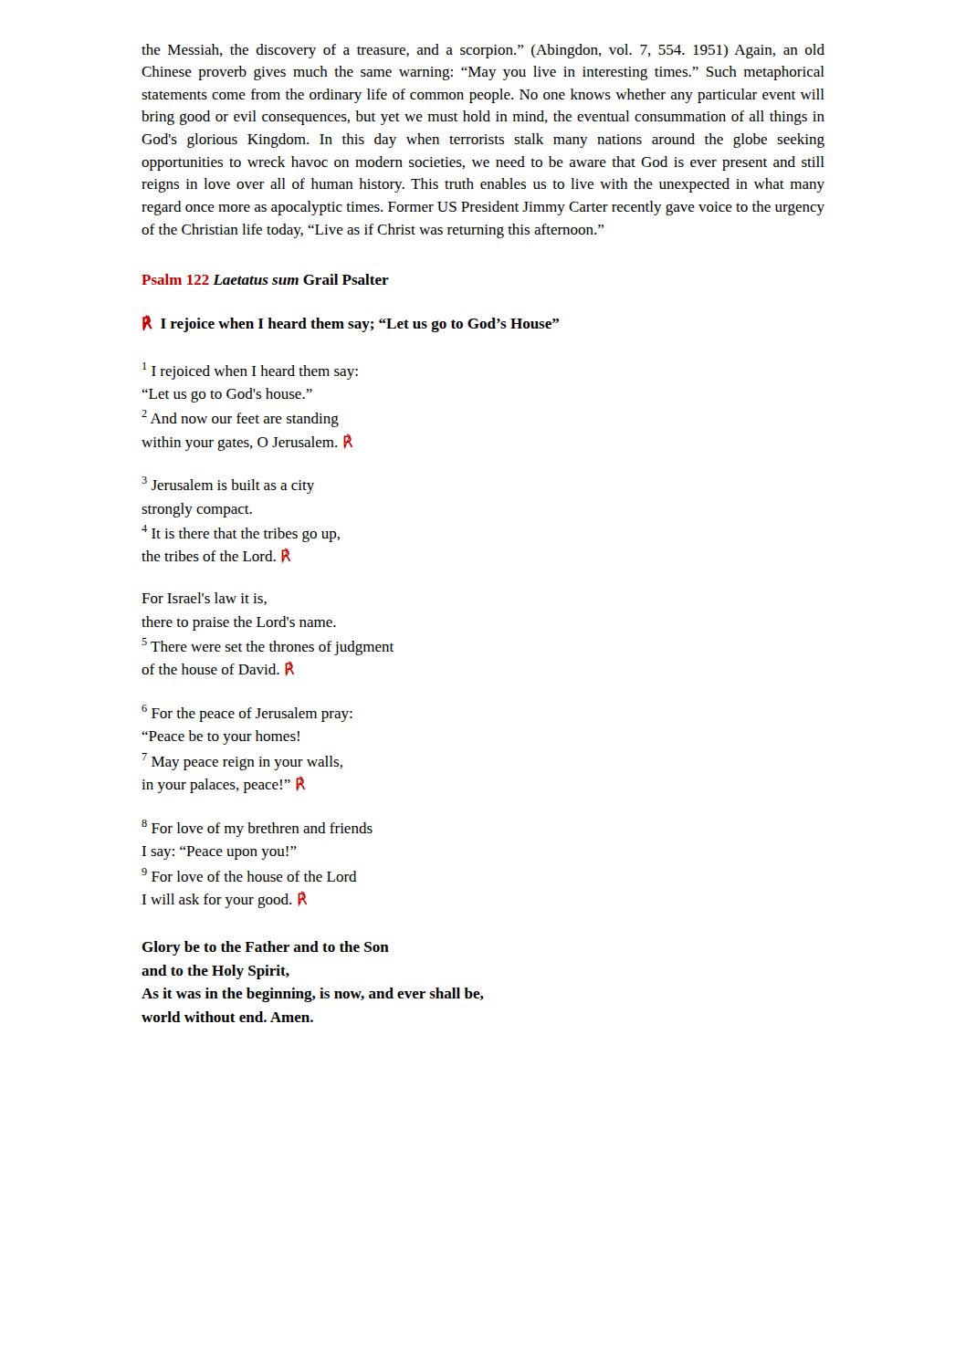the Messiah, the discovery of a treasure, and a scorpion.” (Abingdon, vol. 7, 554. 1951) Again, an old Chinese proverb gives much the same warning: “May you live in interesting times.” Such metaphorical statements come from the ordinary life of common people. No one knows whether any particular event will bring good or evil consequences, but yet we must hold in mind, the eventual consummation of all things in God's glorious Kingdom. In this day when terrorists stalk many nations around the globe seeking opportunities to wreck havoc on modern societies, we need to be aware that God is ever present and still reigns in love over all of human history. This truth enables us to live with the unexpected in what many regard once more as apocalyptic times. Former US President Jimmy Carter recently gave voice to the urgency of the Christian life today, “Live as if Christ was returning this afternoon.”
Psalm 122 Laetatus sum Grail Psalter
℟ I rejoice when I heard them say; “Let us go to God’s House”
1 I rejoiced when I heard them say:
“Let us go to God's house.”
2 And now our feet are standing
within your gates, O Jerusalem. ℟
3 Jerusalem is built as a city
strongly compact.
4 It is there that the tribes go up,
the tribes of the Lord. ℟
For Israel's law it is,
there to praise the Lord's name.
5 There were set the thrones of judgment
of the house of David. ℟
6 For the peace of Jerusalem pray:
“Peace be to your homes!
7 May peace reign in your walls,
in your palaces, peace!” ℟
8 For love of my brethren and friends
I say: “Peace upon you!”
9 For love of the house of the Lord
I will ask for your good. ℟
Glory be to the Father and to the Son
and to the Holy Spirit,
As it was in the beginning, is now, and ever shall be,
world without end. Amen.